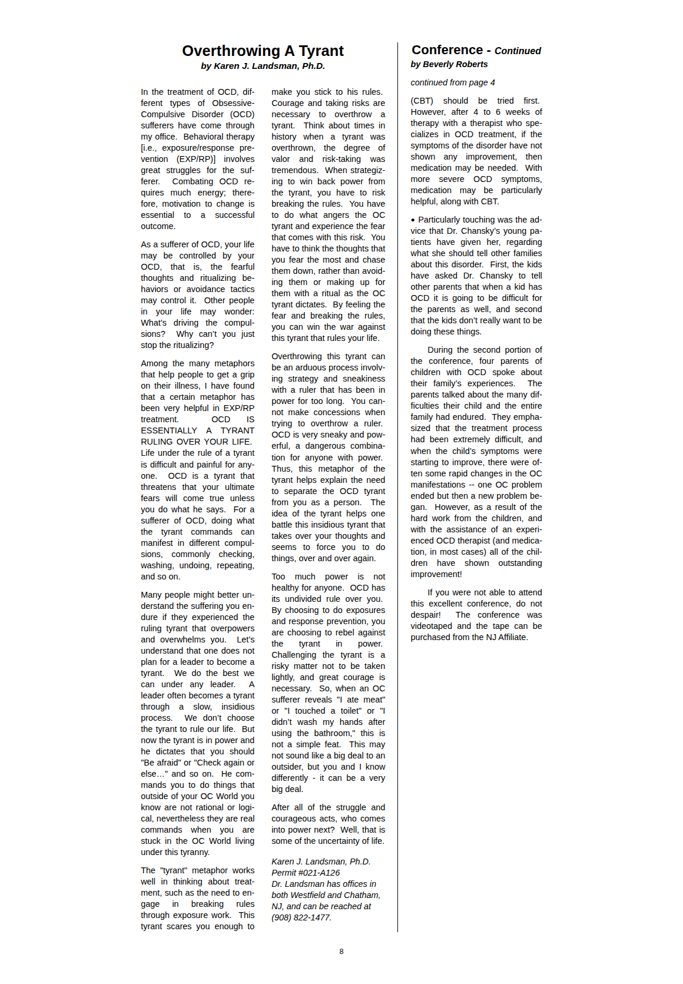Overthrowing A Tyrant
by Karen J. Landsman, Ph.D.
In the treatment of OCD, different types of Obsessive-Compulsive Disorder (OCD) sufferers have come through my office. Behavioral therapy [i.e., exposure/response prevention (EXP/RP)] involves great struggles for the sufferer. Combating OCD requires much energy; therefore, motivation to change is essential to a successful outcome.
As a sufferer of OCD, your life may be controlled by your OCD, that is, the fearful thoughts and ritualizing behaviors or avoidance tactics may control it. Other people in your life may wonder: What’s driving the compulsions? Why can’t you just stop the ritualizing?
Among the many metaphors that help people to get a grip on their illness, I have found that a certain metaphor has been very helpful in EXP/RP treatment. OCD IS ESSENTIALLY A TYRANT RULING OVER YOUR LIFE. Life under the rule of a tyrant is difficult and painful for anyone. OCD is a tyrant that threatens that your ultimate fears will come true unless you do what he says. For a sufferer of OCD, doing what the tyrant commands can manifest in different compulsions, commonly checking, washing, undoing, repeating, and so on.
Many people might better understand the suffering you endure if they experienced the ruling tyrant that overpowers and overwhelms you. Let’s understand that one does not plan for a leader to become a tyrant. We do the best we can under any leader. A leader often becomes a tyrant through a slow, insidious process. We don’t choose the tyrant to rule our life. But now the tyrant is in power and he dictates that you should "Be afraid" or "Check again or else…" and so on. He commands you to do things that outside of your OC World you know are not rational or logical, nevertheless they are real commands when you are stuck in the OC World living under this tyranny.
The "tyrant" metaphor works well in thinking about treatment, such as the need to engage in breaking rules through exposure work. This tyrant scares you enough to make you stick to his rules. Courage and taking risks are necessary to overthrow a tyrant. Think about times in history when a tyrant was overthrown, the degree of valor and risk-taking was tremendous. When strategizing to win back power from the tyrant, you have to risk breaking the rules. You have to do what angers the OC tyrant and experience the fear that comes with this risk. You have to think the thoughts that you fear the most and chase them down, rather than avoiding them or making up for them with a ritual as the OC tyrant dictates. By feeling the fear and breaking the rules, you can win the war against this tyrant that rules your life.
Overthrowing this tyrant can be an arduous process involving strategy and sneakiness with a ruler that has been in power for too long. You cannot make concessions when trying to overthrow a ruler. OCD is very sneaky and powerful, a dangerous combination for anyone with power. Thus, this metaphor of the tyrant helps explain the need to separate the OCD tyrant from you as a person. The idea of the tyrant helps one battle this insidious tyrant that takes over your thoughts and seems to force you to do things, over and over again.
Too much power is not healthy for anyone. OCD has its undivided rule over you. By choosing to do exposures and response prevention, you are choosing to rebel against the tyrant in power. Challenging the tyrant is a risky matter not to be taken lightly, and great courage is necessary. So, when an OC sufferer reveals "I ate meat" or "I touched a toilet" or "I didn’t wash my hands after using the bathroom," this is not a simple feat. This may not sound like a big deal to an outsider, but you and I know differently - it can be a very big deal.
After all of the struggle and courageous acts, who comes into power next? Well, that is some of the uncertainty of life.
Karen J. Landsman, Ph.D.
Permit #021-A126
Dr. Landsman has offices in both Westfield and Chatham, NJ, and can be reached at (908) 822-1477.
Conference - Continued
by Beverly Roberts
continued from page 4
(CBT) should be tried first. However, after 4 to 6 weeks of therapy with a therapist who specializes in OCD treatment, if the symptoms of the disorder have not shown any improvement, then medication may be needed. With more severe OCD symptoms, medication may be particularly helpful, along with CBT.
● Particularly touching was the advice that Dr. Chansky’s young patients have given her, regarding what she should tell other families about this disorder. First, the kids have asked Dr. Chansky to tell other parents that when a kid has OCD it is going to be difficult for the parents as well, and second that the kids don’t really want to be doing these things.
During the second portion of the conference, four parents of children with OCD spoke about their family’s experiences. The parents talked about the many difficulties their child and the entire family had endured. They emphasized that the treatment process had been extremely difficult, and when the child’s symptoms were starting to improve, there were often some rapid changes in the OC manifestations -- one OC problem ended but then a new problem began. However, as a result of the hard work from the children, and with the assistance of an experienced OCD therapist (and medication, in most cases) all of the children have shown outstanding improvement!
If you were not able to attend this excellent conference, do not despair! The conference was videotaped and the tape can be purchased from the NJ Affiliate.
8